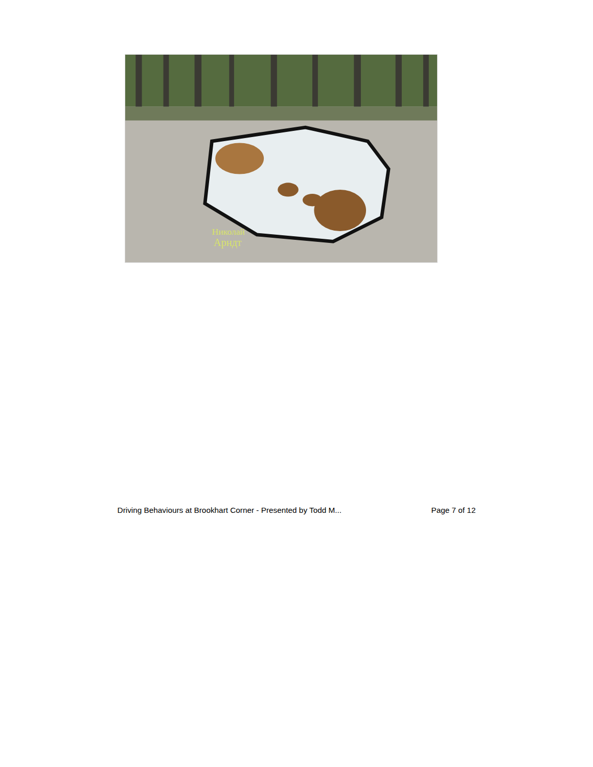Driving Behaviours at Brookhart Corner - Presented by Todd M...
Page 7 of 12